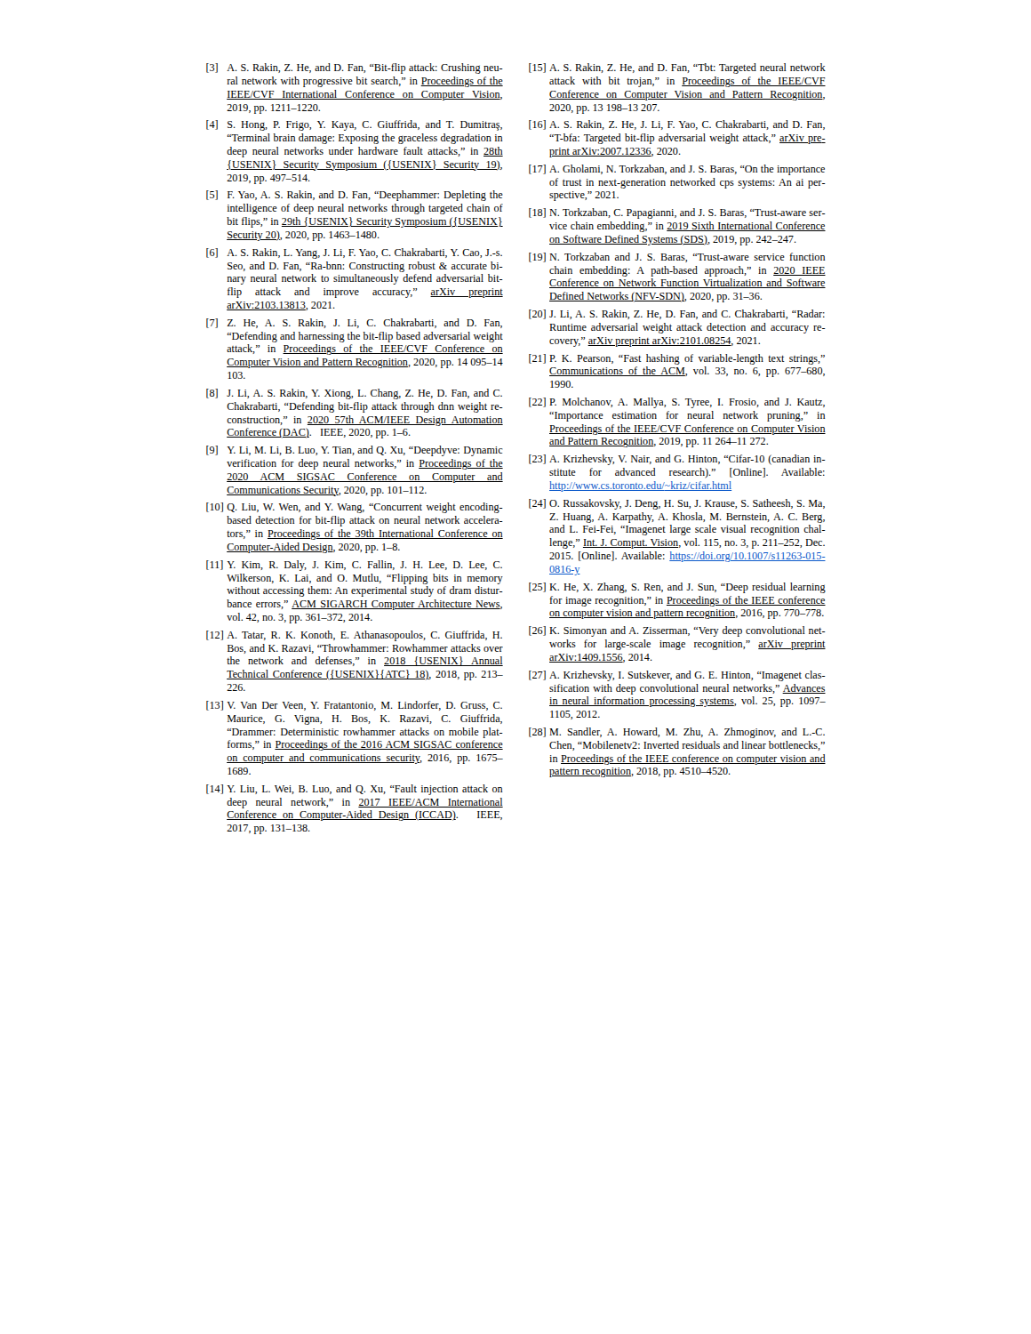[3] A. S. Rakin, Z. He, and D. Fan, “Bit-flip attack: Crushing neural network with progressive bit search,” in Proceedings of the IEEE/CVF International Conference on Computer Vision, 2019, pp. 1211–1220.
[4] S. Hong, P. Frigo, Y. Kaya, C. Giuffrida, and T. Dumitraş, “Terminal brain damage: Exposing the graceless degradation in deep neural networks under hardware fault attacks,” in 28th {USENIX} Security Symposium ({USENIX} Security 19), 2019, pp. 497–514.
[5] F. Yao, A. S. Rakin, and D. Fan, “Deephammer: Depleting the intelligence of deep neural networks through targeted chain of bit flips,” in 29th {USENIX} Security Symposium ({USENIX} Security 20), 2020, pp. 1463–1480.
[6] A. S. Rakin, L. Yang, J. Li, F. Yao, C. Chakrabarti, Y. Cao, J.-s. Seo, and D. Fan, “Ra-bnn: Constructing robust & accurate binary neural network to simultaneously defend adversarial bit-flip attack and improve accuracy,” arXiv preprint arXiv:2103.13813, 2021.
[7] Z. He, A. S. Rakin, J. Li, C. Chakrabarti, and D. Fan, “Defending and harnessing the bit-flip based adversarial weight attack,” in Proceedings of the IEEE/CVF Conference on Computer Vision and Pattern Recognition, 2020, pp. 14 095–14 103.
[8] J. Li, A. S. Rakin, Y. Xiong, L. Chang, Z. He, D. Fan, and C. Chakrabarti, “Defending bit-flip attack through dnn weight reconstruction,” in 2020 57th ACM/IEEE Design Automation Conference (DAC). IEEE, 2020, pp. 1–6.
[9] Y. Li, M. Li, B. Luo, Y. Tian, and Q. Xu, “Deepdyve: Dynamic verification for deep neural networks,” in Proceedings of the 2020 ACM SIGSAC Conference on Computer and Communications Security, 2020, pp. 101–112.
[10] Q. Liu, W. Wen, and Y. Wang, “Concurrent weight encoding-based detection for bit-flip attack on neural network accelerators,” in Proceedings of the 39th International Conference on Computer-Aided Design, 2020, pp. 1–8.
[11] Y. Kim, R. Daly, J. Kim, C. Fallin, J. H. Lee, D. Lee, C. Wilkerson, K. Lai, and O. Mutlu, “Flipping bits in memory without accessing them: An experimental study of dram disturbance errors,” ACM SIGARCH Computer Architecture News, vol. 42, no. 3, pp. 361–372, 2014.
[12] A. Tatar, R. K. Konoth, E. Athanasopoulos, C. Giuffrida, H. Bos, and K. Razavi, “Throwhammer: Rowhammer attacks over the network and defenses,” in 2018 {USENIX} Annual Technical Conference ({USENIX}{ATC} 18), 2018, pp. 213–226.
[13] V. Van Der Veen, Y. Fratantonio, M. Lindorfer, D. Gruss, C. Maurice, G. Vigna, H. Bos, K. Razavi, C. Giuffrida, “Drammer: Deterministic rowhammer attacks on mobile platforms,” in Proceedings of the 2016 ACM SIGSAC conference on computer and communications security, 2016, pp. 1675–1689.
[14] Y. Liu, L. Wei, B. Luo, and Q. Xu, “Fault injection attack on deep neural network,” in 2017 IEEE/ACM International Conference on Computer-Aided Design (ICCAD). IEEE, 2017, pp. 131–138.
[15] A. S. Rakin, Z. He, and D. Fan, “Tbt: Targeted neural network attack with bit trojan,” in Proceedings of the IEEE/CVF Conference on Computer Vision and Pattern Recognition, 2020, pp. 13 198–13 207.
[16] A. S. Rakin, Z. He, J. Li, F. Yao, C. Chakrabarti, and D. Fan, “T-bfa: Targeted bit-flip adversarial weight attack,” arXiv preprint arXiv:2007.12336, 2020.
[17] A. Gholami, N. Torkzaban, and J. S. Baras, “On the importance of trust in next-generation networked cps systems: An ai perspective,” 2021.
[18] N. Torkzaban, C. Papagianni, and J. S. Baras, “Trust-aware service chain embedding,” in 2019 Sixth International Conference on Software Defined Systems (SDS), 2019, pp. 242–247.
[19] N. Torkzaban and J. S. Baras, “Trust-aware service function chain embedding: A path-based approach,” in 2020 IEEE Conference on Network Function Virtualization and Software Defined Networks (NFV-SDN), 2020, pp. 31–36.
[20] J. Li, A. S. Rakin, Z. He, D. Fan, and C. Chakrabarti, “Radar: Runtime adversarial weight attack detection and accuracy recovery,” arXiv preprint arXiv:2101.08254, 2021.
[21] P. K. Pearson, “Fast hashing of variable-length text strings,” Communications of the ACM, vol. 33, no. 6, pp. 677–680, 1990.
[22] P. Molchanov, A. Mallya, S. Tyree, I. Frosio, and J. Kautz, “Importance estimation for neural network pruning,” in Proceedings of the IEEE/CVF Conference on Computer Vision and Pattern Recognition, 2019, pp. 11 264–11 272.
[23] A. Krizhevsky, V. Nair, and G. Hinton, “Cifar-10 (canadian institute for advanced research).” [Online]. Available: http://www.cs.toronto.edu/~kriz/cifar.html
[24] O. Russakovsky, J. Deng, H. Su, J. Krause, S. Satheesh, S. Ma, Z. Huang, A. Karpathy, A. Khosla, M. Bernstein, A. C. Berg, and L. Fei-Fei, “Imagenet large scale visual recognition challenge,” Int. J. Comput. Vision, vol. 115, no. 3, p. 211–252, Dec. 2015. [Online]. Available: https://doi.org/10.1007/s11263-015-0816-y
[25] K. He, X. Zhang, S. Ren, and J. Sun, “Deep residual learning for image recognition,” in Proceedings of the IEEE conference on computer vision and pattern recognition, 2016, pp. 770–778.
[26] K. Simonyan and A. Zisserman, “Very deep convolutional networks for large-scale image recognition,” arXiv preprint arXiv:1409.1556, 2014.
[27] A. Krizhevsky, I. Sutskever, and G. E. Hinton, “Imagenet classification with deep convolutional neural networks,” Advances in neural information processing systems, vol. 25, pp. 1097–1105, 2012.
[28] M. Sandler, A. Howard, M. Zhu, A. Zhmoginov, and L.-C. Chen, “Mobilenetv2: Inverted residuals and linear bottlenecks,” in Proceedings of the IEEE conference on computer vision and pattern recognition, 2018, pp. 4510–4520.